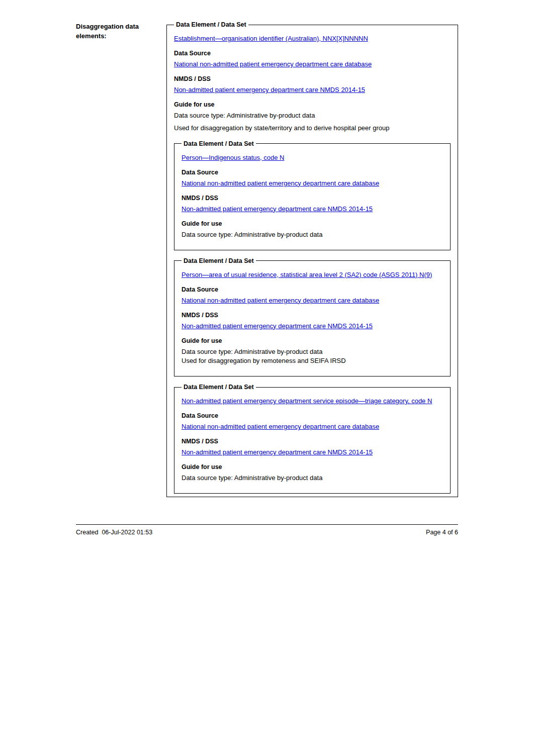Disaggregation data
elements:
Data Element / Data Set
Establishment—organisation identifier (Australian), NNX[X]NNNNN
Data Source
National non-admitted patient emergency department care database
NMDS / DSS
Non-admitted patient emergency department care NMDS 2014-15
Guide for use
Data source type: Administrative by-product data
Used for disaggregation by state/territory and to derive hospital peer group
Data Element / Data Set
Person—Indigenous status, code N
Data Source
National non-admitted patient emergency department care database
NMDS / DSS
Non-admitted patient emergency department care NMDS 2014-15
Guide for use
Data source type: Administrative by-product data
Data Element / Data Set
Person—area of usual residence, statistical area level 2 (SA2) code (ASGS 2011) N(9)
Data Source
National non-admitted patient emergency department care database
NMDS / DSS
Non-admitted patient emergency department care NMDS 2014-15
Guide for use
Data source type: Administrative by-product data
Used for disaggregation by remoteness and SEIFA IRSD
Data Element / Data Set
Non-admitted patient emergency department service episode—triage category, code N
Data Source
National non-admitted patient emergency department care database
NMDS / DSS
Non-admitted patient emergency department care NMDS 2014-15
Guide for use
Data source type: Administrative by-product data
Created 06-Jul-2022 01:53
Page 4 of 6